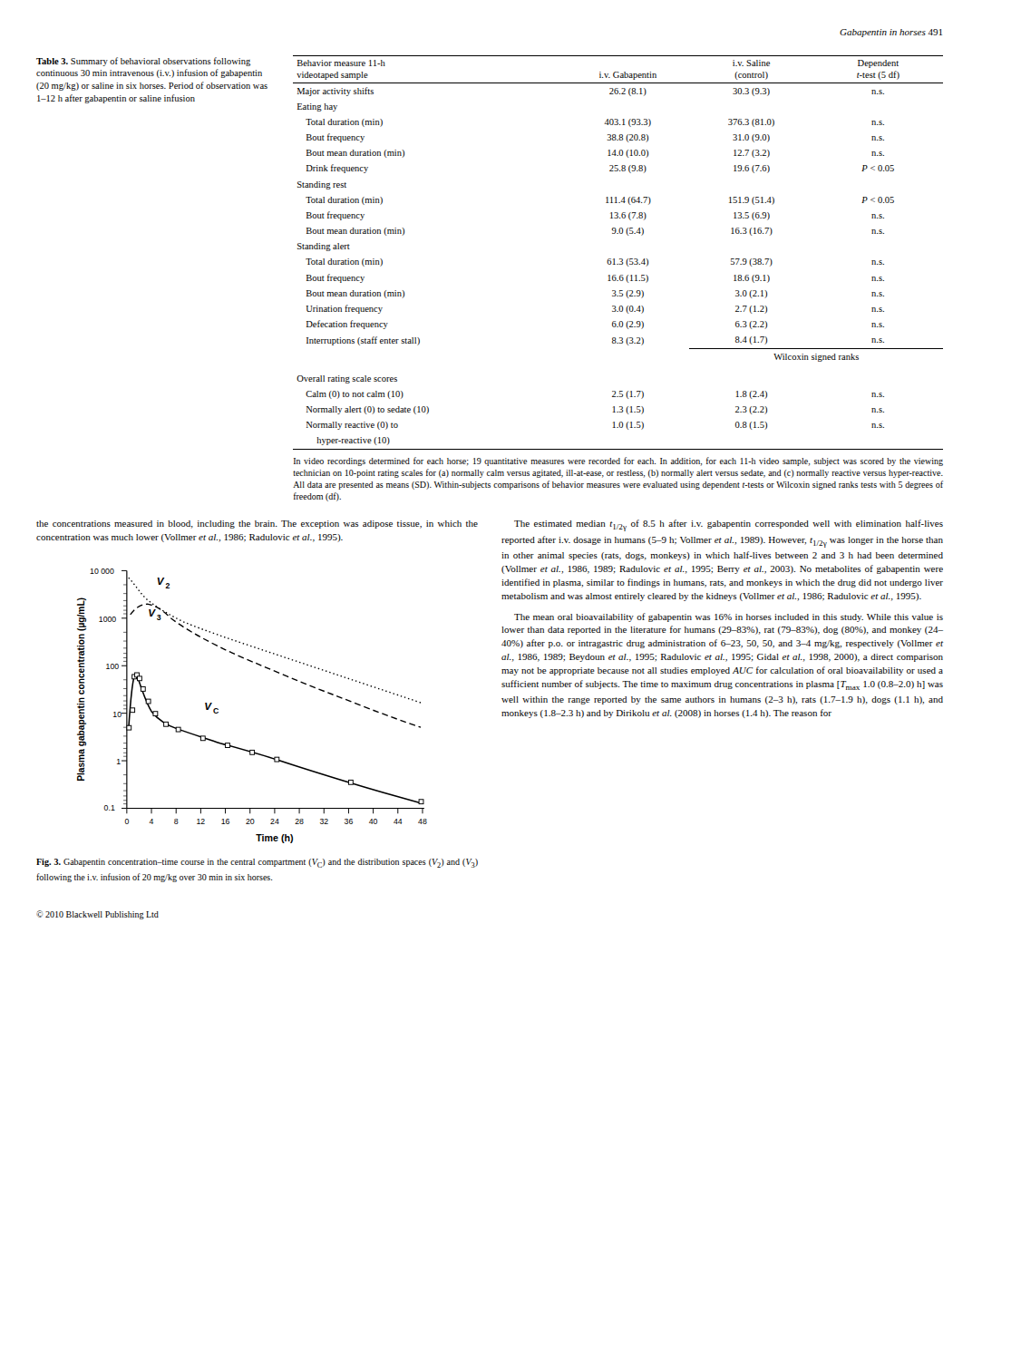Gabapentin in horses 491
Table 3. Summary of behavioral observations following continuous 30 min intravenous (i.v.) infusion of gabapentin (20 mg/kg) or saline in six horses. Period of observation was 1–12 h after gabapentin or saline infusion
| Behavior measure 11-h videotaped sample | i.v. Gabapentin | i.v. Saline (control) | Dependent t -test (5 df) |
| --- | --- | --- | --- |
| Major activity shifts | 26.2 (8.1) | 30.3 (9.3) | n.s. |
| Eating hay | | | |
| Total duration (min) | 403.1 (93.3) | 376.3 (81.0) | n.s. |
| Bout frequency | 38.8 (20.8) | 31.0 (9.0) | n.s. |
| Bout mean duration (min) | 14.0 (10.0) | 12.7 (3.2) | n.s. |
| Drink frequency | 25.8 (9.8) | 19.6 (7.6) | P < 0.05 |
| Standing rest | | | |
| Total duration (min) | 111.4 (64.7) | 151.9 (51.4) | P < 0.05 |
| Bout frequency | 13.6 (7.8) | 13.5 (6.9) | n.s. |
| Bout mean duration (min) | 9.0 (5.4) | 16.3 (16.7) | n.s. |
| Standing alert | | | |
| Total duration (min) | 61.3 (53.4) | 57.9 (38.7) | n.s. |
| Bout frequency | 16.6 (11.5) | 18.6 (9.1) | n.s. |
| Bout mean duration (min) | 3.5 (2.9) | 3.0 (2.1) | n.s. |
| Urination frequency | 3.0 (0.4) | 2.7 (1.2) | n.s. |
| Defecation frequency | 6.0 (2.9) | 6.3 (2.2) | n.s. |
| Interruptions (staff enter stall) | 8.3 (3.2) | 8.4 (1.7) | n.s. |
| | | Wilcoxin signed ranks |
| Overall rating scale scores | | | |
| Calm (0) to not calm (10) | 2.5 (1.7) | 1.8 (2.4) | n.s. |
| Normally alert (0) to sedate (10) | 1.3 (1.5) | 2.3 (2.2) | n.s. |
| Normally reactive (0) to | 1.0 (1.5) | 0.8 (1.5) | n.s. |
| hyper-reactive (10) | | | |
In video recordings determined for each horse; 19 quantitative measures were recorded for each. In addition, for each 11-h video sample, subject was scored by the viewing technician on 10-point rating scales for (a) normally calm versus agitated, ill-at-ease, or restless, (b) normally alert versus sedate, and (c) normally reactive versus hyper-reactive. All data are presented as means (SD). Within-subjects comparisons of behavior measures were evaluated using dependent t-tests or Wilcoxin signed ranks tests with 5 degrees of freedom (df).
the concentrations measured in blood, including the brain. The exception was adipose tissue, in which the concentration was much lower (Vollmer et al., 1986; Radulovic et al., 1995).
10 000 1000 100 10 1 0.1 0 4 8 12 16 20 24 28 32 36 40 44 48 Time (h) Plasma gabapentin concentration (µg/mL) V 2 V 3 V C
Fig. 3. Gabapentin concentration–time course in the central compartment (VC) and the distribution spaces (V2) and (V3) following the i.v. infusion of 20 mg/kg over 30 min in six horses.
The estimated median t1/2γ of 8.5 h after i.v. gabapentin corresponded well with elimination half-lives reported after i.v. dosage in humans (5–9 h; Vollmer et al., 1989). However, t1/2γ was longer in the horse than in other animal species (rats, dogs, monkeys) in which half-lives between 2 and 3 h had been determined (Vollmer et al., 1986, 1989; Radulovic et al., 1995; Berry et al., 2003). No metabolites of gabapentin were identified in plasma, similar to findings in humans, rats, and monkeys in which the drug did not undergo liver metabolism and was almost entirely cleared by the kidneys (Vollmer et al., 1986; Radulovic et al., 1995).
The mean oral bioavailability of gabapentin was 16% in horses included in this study. While this value is lower than data reported in the literature for humans (29–83%), rat (79–83%), dog (80%), and monkey (24–40%) after p.o. or intragastric drug administration of 6–23, 50, 50, and 3–4 mg/kg, respectively (Vollmer et al., 1986, 1989; Beydoun et al., 1995; Radulovic et al., 1995; Gidal et al., 1998, 2000), a direct comparison may not be appropriate because not all studies employed AUC for calculation of oral bioavailability or used a sufficient number of subjects. The time to maximum drug concentrations in plasma [Tmax 1.0 (0.8–2.0) h] was well within the range reported by the same authors in humans (2–3 h), rats (1.7–1.9 h), dogs (1.1 h), and monkeys (1.8–2.3 h) and by Dirikolu et al. (2008) in horses (1.4 h). The reason for
© 2010 Blackwell Publishing Ltd